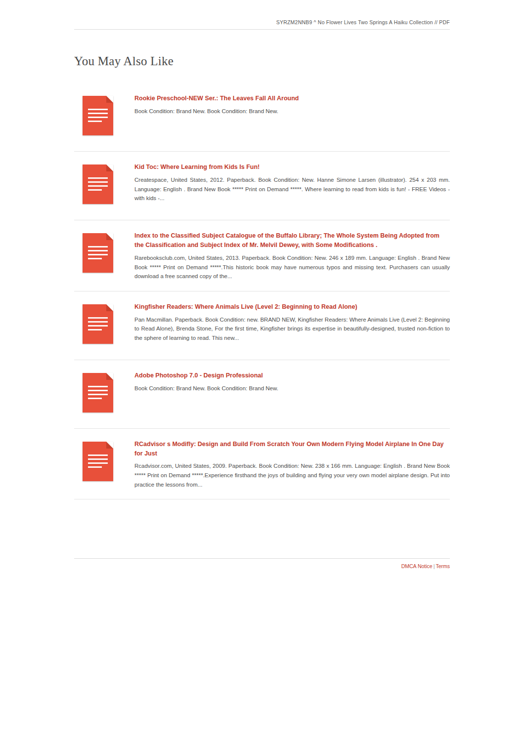SYRZM2NNB9 ^ No Flower Lives Two Springs A Haiku Collection // PDF
You May Also Like
Rookie Preschool-NEW Ser.: The Leaves Fall All Around
Book Condition: Brand New. Book Condition: Brand New.
Kid Toc: Where Learning from Kids Is Fun!
Createspace, United States, 2012. Paperback. Book Condition: New. Hanne Simone Larsen (illustrator). 254 x 203 mm. Language: English . Brand New Book ***** Print on Demand *****. Where learning to read from kids is fun! - FREE Videos - with kids -...
Index to the Classified Subject Catalogue of the Buffalo Library; The Whole System Being Adopted from the Classification and Subject Index of Mr. Melvil Dewey, with Some Modifications .
Rarebooksclub.com, United States, 2013. Paperback. Book Condition: New. 246 x 189 mm. Language: English . Brand New Book ***** Print on Demand *****.This historic book may have numerous typos and missing text. Purchasers can usually download a free scanned copy of the...
Kingfisher Readers: Where Animals Live (Level 2: Beginning to Read Alone)
Pan Macmillan. Paperback. Book Condition: new. BRAND NEW, Kingfisher Readers: Where Animals Live (Level 2: Beginning to Read Alone), Brenda Stone, For the first time, Kingfisher brings its expertise in beautifully-designed, trusted non-fiction to the sphere of learning to read. This new...
Adobe Photoshop 7.0 - Design Professional
Book Condition: Brand New. Book Condition: Brand New.
RCadvisor s Modifly: Design and Build From Scratch Your Own Modern Flying Model Airplane In One Day for Just
Rcadvisor.com, United States, 2009. Paperback. Book Condition: New. 238 x 166 mm. Language: English . Brand New Book ***** Print on Demand *****.Experience firsthand the joys of building and flying your very own model airplane design. Put into practice the lessons from...
DMCA Notice|Terms